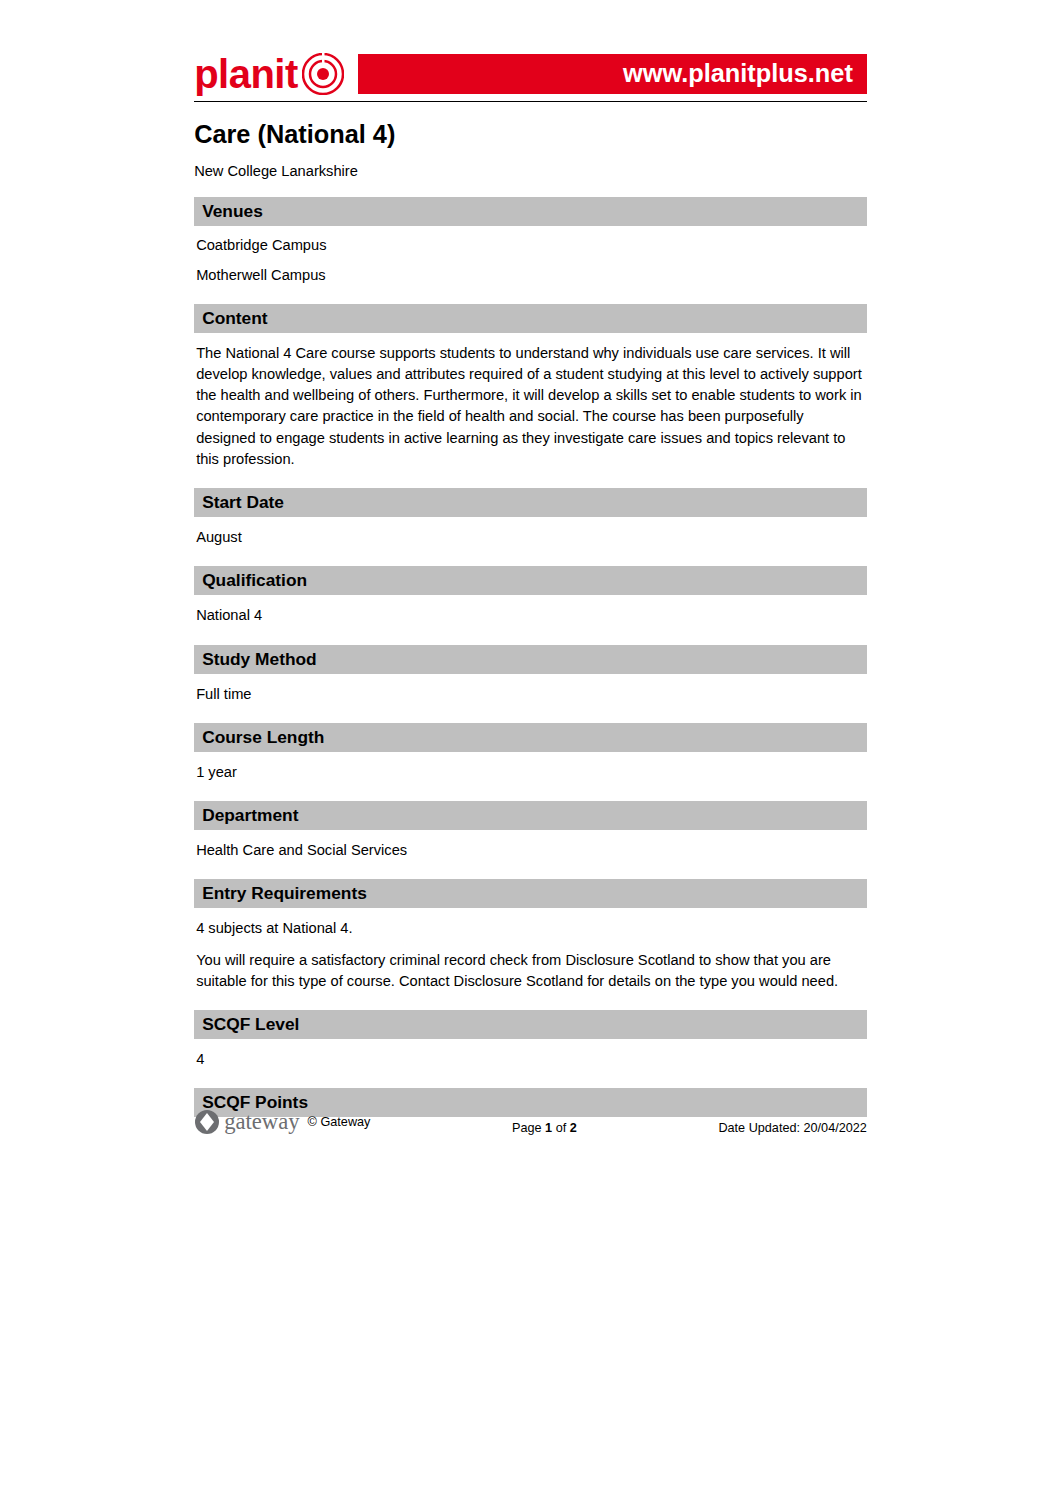planit
www.planitplus.net
Care (National 4)
New College Lanarkshire
Venues
Coatbridge Campus
Motherwell Campus
Content
The National 4 Care course supports students to understand why individuals use care services. It will develop knowledge, values and attributes required of a student studying at this level to actively support the health and wellbeing of others. Furthermore, it will develop a skills set to enable students to work in contemporary care practice in the field of health and social. The course has been purposefully designed to engage students in active learning as they investigate care issues and topics relevant to this profession.
Start Date
August
Qualification
National 4
Study Method
Full time
Course Length
1 year
Department
Health Care and Social Services
Entry Requirements
4 subjects at National 4.
You will require a satisfactory criminal record check from Disclosure Scotland to show that you are suitable for this type of course. Contact Disclosure Scotland for details on the type you would need.
SCQF Level
4
SCQF Points
gateway © Gateway
Page 1 of 2
Date Updated: 20/04/2022